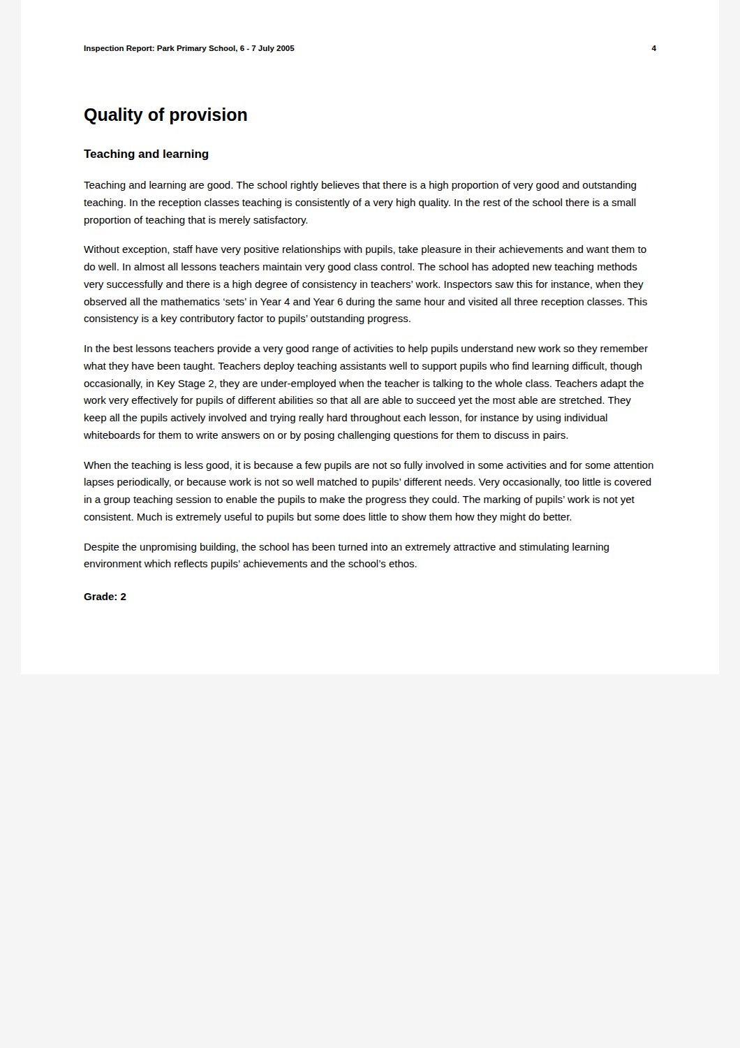Inspection Report: Park Primary School, 6 - 7 July 2005 4
Quality of provision
Teaching and learning
Teaching and learning are good. The school rightly believes that there is a high proportion of very good and outstanding teaching. In the reception classes teaching is consistently of a very high quality. In the rest of the school there is a small proportion of teaching that is merely satisfactory.
Without exception, staff have very positive relationships with pupils, take pleasure in their achievements and want them to do well. In almost all lessons teachers maintain very good class control. The school has adopted new teaching methods very successfully and there is a high degree of consistency in teachers’ work. Inspectors saw this for instance, when they observed all the mathematics ‘sets’ in Year 4 and Year 6 during the same hour and visited all three reception classes. This consistency is a key contributory factor to pupils’ outstanding progress.
In the best lessons teachers provide a very good range of activities to help pupils understand new work so they remember what they have been taught. Teachers deploy teaching assistants well to support pupils who find learning difficult, though occasionally, in Key Stage 2, they are under-employed when the teacher is talking to the whole class. Teachers adapt the work very effectively for pupils of different abilities so that all are able to succeed yet the most able are stretched. They keep all the pupils actively involved and trying really hard throughout each lesson, for instance by using individual whiteboards for them to write answers on or by posing challenging questions for them to discuss in pairs.
When the teaching is less good, it is because a few pupils are not so fully involved in some activities and for some attention lapses periodically, or because work is not so well matched to pupils’ different needs. Very occasionally, too little is covered in a group teaching session to enable the pupils to make the progress they could. The marking of pupils’ work is not yet consistent. Much is extremely useful to pupils but some does little to show them how they might do better.
Despite the unpromising building, the school has been turned into an extremely attractive and stimulating learning environment which reflects pupils’ achievements and the school’s ethos.
Grade: 2